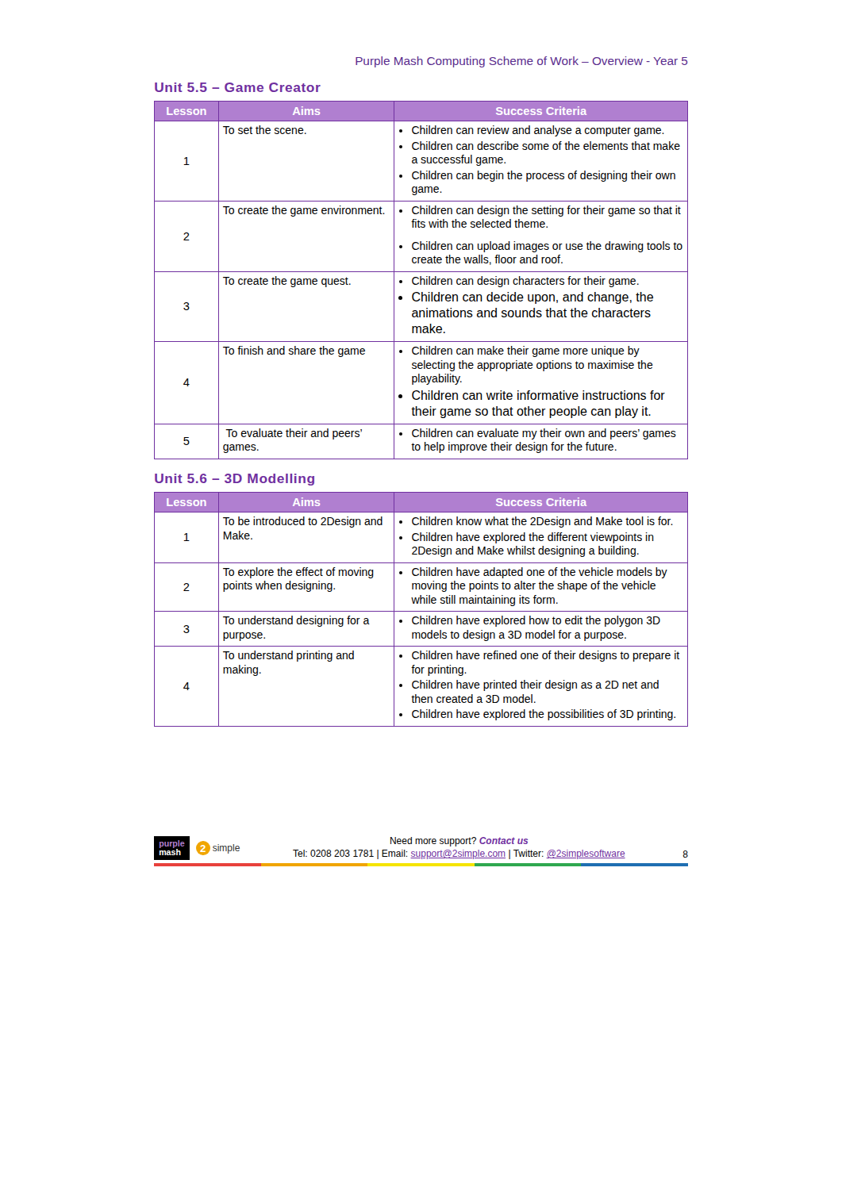Purple Mash Computing Scheme of Work – Overview - Year 5
Unit 5.5 – Game Creator
| Lesson | Aims | Success Criteria |
| --- | --- | --- |
| 1 | To set the scene. | Children can review and analyse a computer game. Children can describe some of the elements that make a successful game. Children can begin the process of designing their own game. |
| 2 | To create the game environment. | Children can design the setting for their game so that it fits with the selected theme. Children can upload images or use the drawing tools to create the walls, floor and roof. |
| 3 | To create the game quest. | Children can design characters for their game. Children can decide upon, and change, the animations and sounds that the characters make. |
| 4 | To finish and share the game | Children can make their game more unique by selecting the appropriate options to maximise the playability. Children can write informative instructions for their game so that other people can play it. |
| 5 | To evaluate their and peers’ games. | Children can evaluate my their own and peers’ games to help improve their design for the future. |
Unit 5.6 – 3D Modelling
| Lesson | Aims | Success Criteria |
| --- | --- | --- |
| 1 | To be introduced to 2Design and Make. | Children know what the 2Design and Make tool is for. Children have explored the different viewpoints in 2Design and Make whilst designing a building. |
| 2 | To explore the effect of moving points when designing. | Children have adapted one of the vehicle models by moving the points to alter the shape of the vehicle while still maintaining its form. |
| 3 | To understand designing for a purpose. | Children have explored how to edit the polygon 3D models to design a 3D model for a purpose. |
| 4 | To understand printing and making. | Children have refined one of their designs to prepare it for printing. Children have printed their design as a 2D net and then created a 3D model. Children have explored the possibilities of 3D printing. |
purplemash
2simple
Need more support? Contact us
Tel: 0208 203 1781 | Email: support@2simple.com | Twitter: @2simplesoftware
8